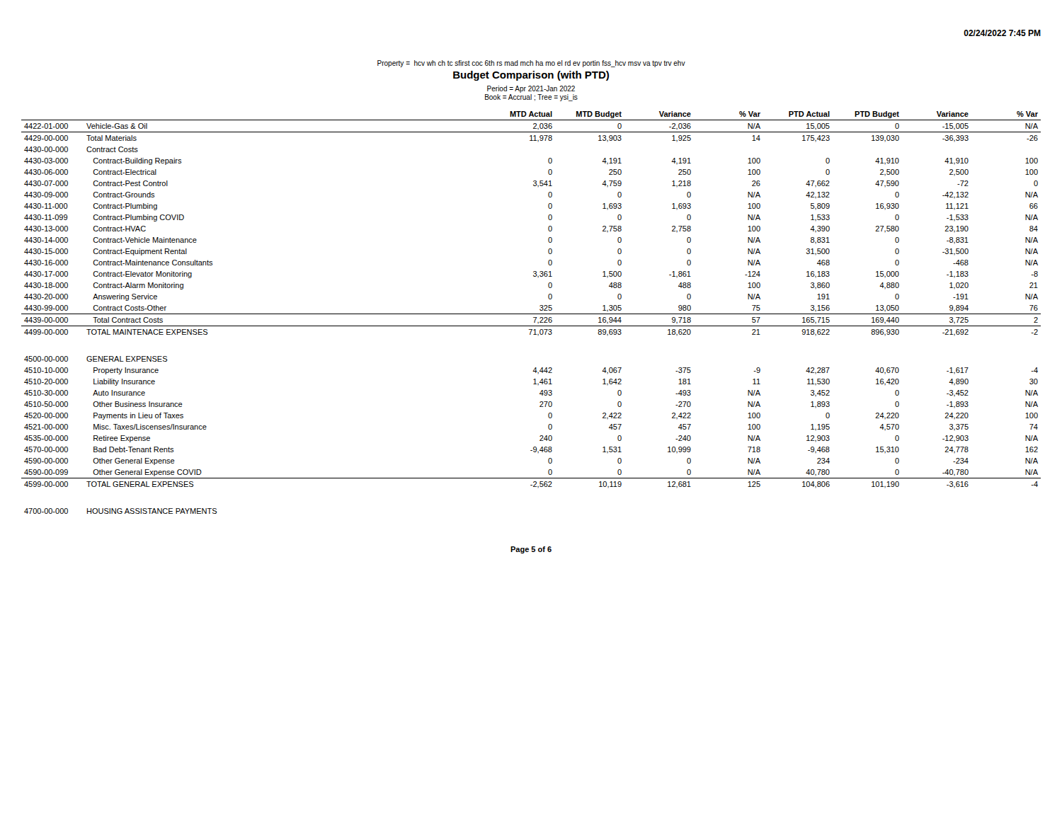02/24/2022 7:45 PM
Property = hcv wh ch tc sfirst coc 6th rs mad mch ha mo el rd ev portin fss_hcv msv va tpv trv ehv
Budget Comparison (with PTD)
Period = Apr 2021-Jan 2022
Book = Accrual ; Tree = ysi_is
| | | MTD Actual | MTD Budget | Variance | % Var | PTD Actual | PTD Budget | Variance | % Var |
| --- | --- | --- | --- | --- | --- | --- | --- | --- | --- |
| 4422-01-000 | Vehicle-Gas & Oil | 2,036 | 0 | -2,036 | N/A | 15,005 | 0 | -15,005 | N/A |
| 4429-00-000 | Total Materials | 11,978 | 13,903 | 1,925 | 14 | 175,423 | 139,030 | -36,393 | -26 |
| 4430-00-000 | Contract Costs | | | | | | | | |
| 4430-03-000 | Contract-Building Repairs | 0 | 4,191 | 4,191 | 100 | 0 | 41,910 | 41,910 | 100 |
| 4430-06-000 | Contract-Electrical | 0 | 250 | 250 | 100 | 0 | 2,500 | 2,500 | 100 |
| 4430-07-000 | Contract-Pest Control | 3,541 | 4,759 | 1,218 | 26 | 47,662 | 47,590 | -72 | 0 |
| 4430-09-000 | Contract-Grounds | 0 | 0 | 0 | N/A | 42,132 | 0 | -42,132 | N/A |
| 4430-11-000 | Contract-Plumbing | 0 | 1,693 | 1,693 | 100 | 5,809 | 16,930 | 11,121 | 66 |
| 4430-11-099 | Contract-Plumbing COVID | 0 | 0 | 0 | N/A | 1,533 | 0 | -1,533 | N/A |
| 4430-13-000 | Contract-HVAC | 0 | 2,758 | 2,758 | 100 | 4,390 | 27,580 | 23,190 | 84 |
| 4430-14-000 | Contract-Vehicle Maintenance | 0 | 0 | 0 | N/A | 8,831 | 0 | -8,831 | N/A |
| 4430-15-000 | Contract-Equipment Rental | 0 | 0 | 0 | N/A | 31,500 | 0 | -31,500 | N/A |
| 4430-16-000 | Contract-Maintenance Consultants | 0 | 0 | 0 | N/A | 468 | 0 | -468 | N/A |
| 4430-17-000 | Contract-Elevator Monitoring | 3,361 | 1,500 | -1,861 | -124 | 16,183 | 15,000 | -1,183 | -8 |
| 4430-18-000 | Contract-Alarm Monitoring | 0 | 488 | 488 | 100 | 3,860 | 4,880 | 1,020 | 21 |
| 4430-20-000 | Answering Service | 0 | 0 | 0 | N/A | 191 | 0 | -191 | N/A |
| 4430-99-000 | Contract Costs-Other | 325 | 1,305 | 980 | 75 | 3,156 | 13,050 | 9,894 | 76 |
| 4439-00-000 | Total Contract Costs | 7,226 | 16,944 | 9,718 | 57 | 165,715 | 169,440 | 3,725 | 2 |
| 4499-00-000 | TOTAL MAINTENACE EXPENSES | 71,073 | 89,693 | 18,620 | 21 | 918,622 | 896,930 | -21,692 | -2 |
| 4500-00-000 | GENERAL EXPENSES | | | | | | | | |
| 4510-10-000 | Property Insurance | 4,442 | 4,067 | -375 | -9 | 42,287 | 40,670 | -1,617 | -4 |
| 4510-20-000 | Liability Insurance | 1,461 | 1,642 | 181 | 11 | 11,530 | 16,420 | 4,890 | 30 |
| 4510-30-000 | Auto Insurance | 493 | 0 | -493 | N/A | 3,452 | 0 | -3,452 | N/A |
| 4510-50-000 | Other Business Insurance | 270 | 0 | -270 | N/A | 1,893 | 0 | -1,893 | N/A |
| 4520-00-000 | Payments in Lieu of Taxes | 0 | 2,422 | 2,422 | 100 | 0 | 24,220 | 24,220 | 100 |
| 4521-00-000 | Misc. Taxes/Liscenses/Insurance | 0 | 457 | 457 | 100 | 1,195 | 4,570 | 3,375 | 74 |
| 4535-00-000 | Retiree Expense | 240 | 0 | -240 | N/A | 12,903 | 0 | -12,903 | N/A |
| 4570-00-000 | Bad Debt-Tenant Rents | -9,468 | 1,531 | 10,999 | 718 | -9,468 | 15,310 | 24,778 | 162 |
| 4590-00-000 | Other General Expense | 0 | 0 | 0 | N/A | 234 | 0 | -234 | N/A |
| 4590-00-099 | Other General Expense COVID | 0 | 0 | 0 | N/A | 40,780 | 0 | -40,780 | N/A |
| 4599-00-000 | TOTAL GENERAL EXPENSES | -2,562 | 10,119 | 12,681 | 125 | 104,806 | 101,190 | -3,616 | -4 |
| 4700-00-000 | HOUSING ASSISTANCE PAYMENTS | | | | | | | | |
Page 5 of 6